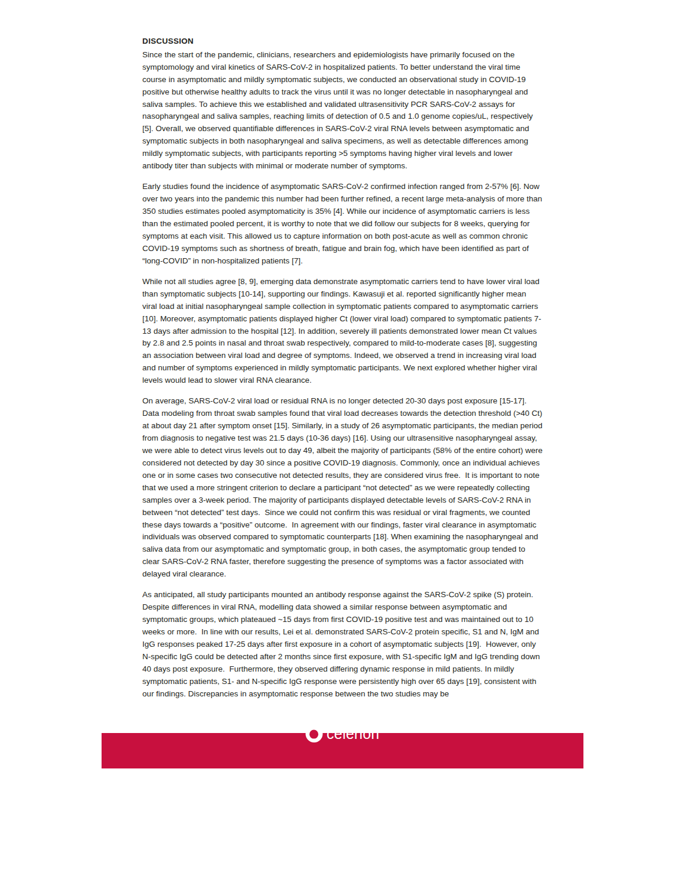Discussion
Since the start of the pandemic, clinicians, researchers and epidemiologists have primarily focused on the symptomology and viral kinetics of SARS-CoV-2 in hospitalized patients. To better understand the viral time course in asymptomatic and mildly symptomatic subjects, we conducted an observational study in COVID-19 positive but otherwise healthy adults to track the virus until it was no longer detectable in nasopharyngeal and saliva samples. To achieve this we established and validated ultrasensitivity PCR SARS-CoV-2 assays for nasopharyngeal and saliva samples, reaching limits of detection of 0.5 and 1.0 genome copies/uL, respectively [5]. Overall, we observed quantifiable differences in SARS-CoV-2 viral RNA levels between asymptomatic and symptomatic subjects in both nasopharyngeal and saliva specimens, as well as detectable differences among mildly symptomatic subjects, with participants reporting >5 symptoms having higher viral levels and lower antibody titer than subjects with minimal or moderate number of symptoms.
Early studies found the incidence of asymptomatic SARS-CoV-2 confirmed infection ranged from 2-57% [6]. Now over two years into the pandemic this number had been further refined, a recent large meta-analysis of more than 350 studies estimates pooled asymptomaticity is 35% [4]. While our incidence of asymptomatic carriers is less than the estimated pooled percent, it is worthy to note that we did follow our subjects for 8 weeks, querying for symptoms at each visit. This allowed us to capture information on both post-acute as well as common chronic COVID-19 symptoms such as shortness of breath, fatigue and brain fog, which have been identified as part of “long-COVID” in non-hospitalized patients [7].
While not all studies agree [8, 9], emerging data demonstrate asymptomatic carriers tend to have lower viral load than symptomatic subjects [10-14], supporting our findings. Kawasuji et al. reported significantly higher mean viral load at initial nasopharyngeal sample collection in symptomatic patients compared to asymptomatic carriers [10]. Moreover, asymptomatic patients displayed higher Ct (lower viral load) compared to symptomatic patients 7-13 days after admission to the hospital [12]. In addition, severely ill patients demonstrated lower mean Ct values by 2.8 and 2.5 points in nasal and throat swab respectively, compared to mild-to-moderate cases [8], suggesting an association between viral load and degree of symptoms. Indeed, we observed a trend in increasing viral load and number of symptoms experienced in mildly symptomatic participants. We next explored whether higher viral levels would lead to slower viral RNA clearance.
On average, SARS-CoV-2 viral load or residual RNA is no longer detected 20-30 days post exposure [15-17]. Data modeling from throat swab samples found that viral load decreases towards the detection threshold (>40 Ct) at about day 21 after symptom onset [15]. Similarly, in a study of 26 asymptomatic participants, the median period from diagnosis to negative test was 21.5 days (10-36 days) [16]. Using our ultrasensitive nasopharyngeal assay, we were able to detect virus levels out to day 49, albeit the majority of participants (58% of the entire cohort) were considered not detected by day 30 since a positive COVID-19 diagnosis. Commonly, once an individual achieves one or in some cases two consecutive not detected results, they are considered virus free. It is important to note that we used a more stringent criterion to declare a participant “not detected” as we were repeatedly collecting samples over a 3-week period. The majority of participants displayed detectable levels of SARS-CoV-2 RNA in between “not detected” test days. Since we could not confirm this was residual or viral fragments, we counted these days towards a “positive” outcome. In agreement with our findings, faster viral clearance in asymptomatic individuals was observed compared to symptomatic counterparts [18]. When examining the nasopharyngeal and saliva data from our asymptomatic and symptomatic group, in both cases, the asymptomatic group tended to clear SARS-CoV-2 RNA faster, therefore suggesting the presence of symptoms was a factor associated with delayed viral clearance.
As anticipated, all study participants mounted an antibody response against the SARS-CoV-2 spike (S) protein. Despite differences in viral RNA, modelling data showed a similar response between asymptomatic and symptomatic groups, which plateaued ~15 days from first COVID-19 positive test and was maintained out to 10 weeks or more. In line with our results, Lei et al. demonstrated SARS-CoV-2 protein specific, S1 and N, IgM and IgG responses peaked 17-25 days after first exposure in a cohort of asymptomatic subjects [19]. However, only N-specific IgG could be detected after 2 months since first exposure, with S1-specific IgM and IgG trending down 40 days post exposure. Furthermore, they observed differing dynamic response in mild patients. In mildly symptomatic patients, S1- and N-specific IgG response were persistently high over 65 days [19], consistent with our findings. Discrepancies in asymptomatic response between the two studies may be
7
celerion